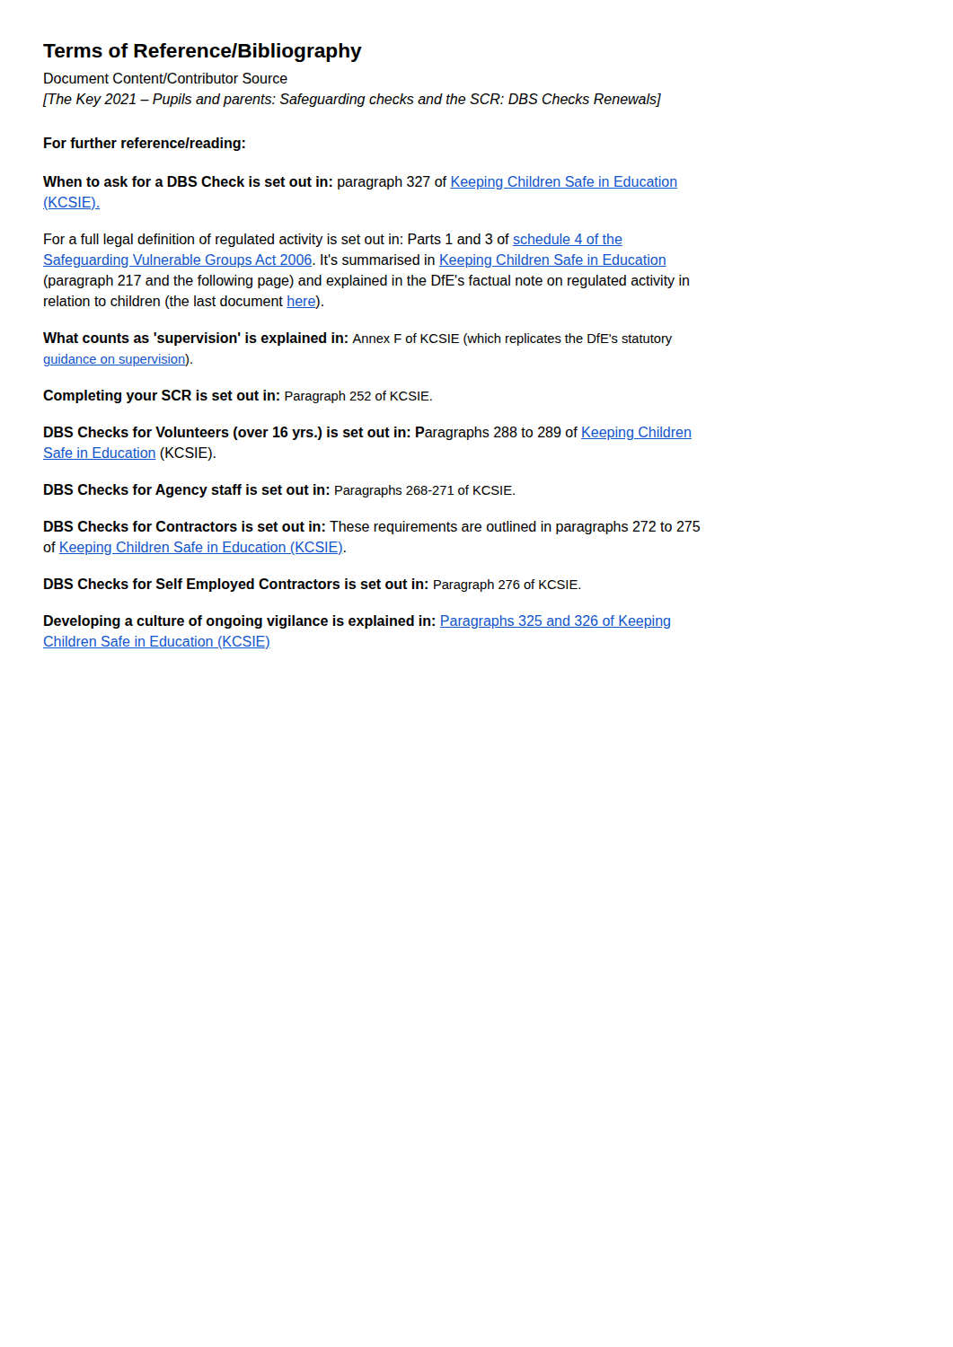Terms of Reference/Bibliography
Document Content/Contributor Source
[The Key 2021 – Pupils and parents: Safeguarding checks and the SCR: DBS Checks Renewals]
For further reference/reading:
When to ask for a DBS Check is set out in: paragraph 327 of Keeping Children Safe in Education (KCSIE).
For a full legal definition of regulated activity is set out in: Parts 1 and 3 of schedule 4 of the Safeguarding Vulnerable Groups Act 2006. It's summarised in Keeping Children Safe in Education (paragraph 217 and the following page) and explained in the DfE's factual note on regulated activity in relation to children (the last document here).
What counts as 'supervision' is explained in: Annex F of KCSIE (which replicates the DfE's statutory guidance on supervision).
Completing your SCR is set out in: Paragraph 252 of KCSIE.
DBS Checks for Volunteers (over 16 yrs.) is set out in: Paragraphs 288 to 289 of Keeping Children Safe in Education (KCSIE).
DBS Checks for Agency staff is set out in: Paragraphs 268-271 of KCSIE.
DBS Checks for Contractors is set out in: These requirements are outlined in paragraphs 272 to 275 of Keeping Children Safe in Education (KCSIE).
DBS Checks for Self Employed Contractors is set out in: Paragraph 276 of KCSIE.
Developing a culture of ongoing vigilance is explained in: Paragraphs 325 and 326 of Keeping Children Safe in Education (KCSIE)